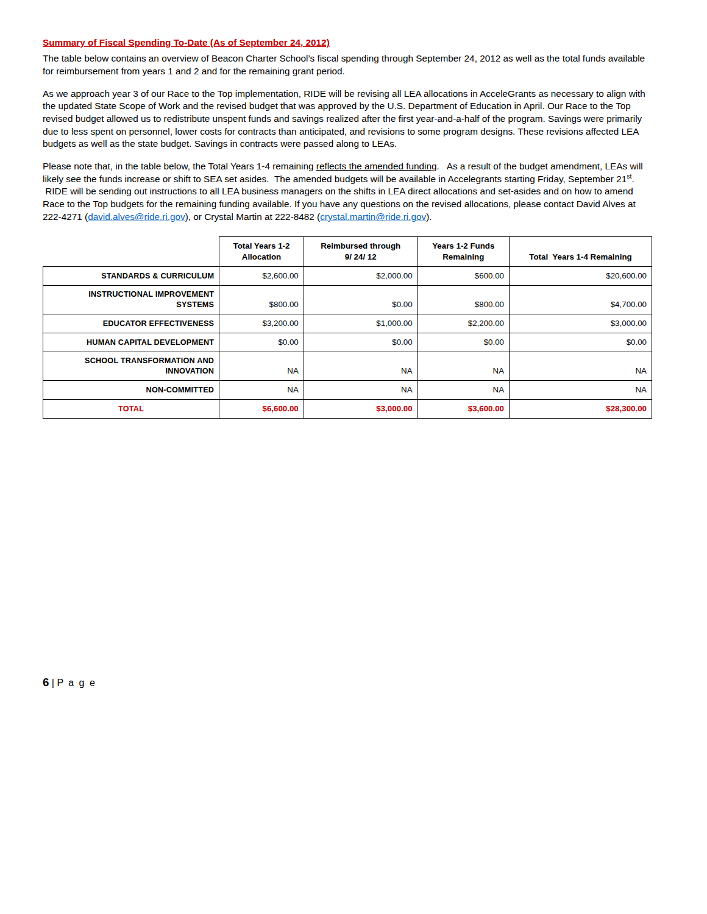Summary of Fiscal Spending To-Date (As of September 24, 2012)
The table below contains an overview of Beacon Charter School’s fiscal spending through September 24, 2012 as well as the total funds available for reimbursement from years 1 and 2 and for the remaining grant period.
As we approach year 3 of our Race to the Top implementation, RIDE will be revising all LEA allocations in AcceleGrants as necessary to align with the updated State Scope of Work and the revised budget that was approved by the U.S. Department of Education in April. Our Race to the Top revised budget allowed us to redistribute unspent funds and savings realized after the first year-and-a-half of the program. Savings were primarily due to less spent on personnel, lower costs for contracts than anticipated, and revisions to some program designs. These revisions affected LEA budgets as well as the state budget. Savings in contracts were passed along to LEAs.
Please note that, in the table below, the Total Years 1-4 remaining reflects the amended funding. As a result of the budget amendment, LEAs will likely see the funds increase or shift to SEA set asides. The amended budgets will be available in Accelegrants starting Friday, September 21st. RIDE will be sending out instructions to all LEA business managers on the shifts in LEA direct allocations and set-asides and on how to amend Race to the Top budgets for the remaining funding available. If you have any questions on the revised allocations, please contact David Alves at 222-4271 (david.alves@ride.ri.gov), or Crystal Martin at 222-8482 (crystal.martin@ride.ri.gov).
| | Total Years 1-2 Allocation | Reimbursed through 9/ 24/ 12 | Years 1-2 Funds Remaining | Total Years 1-4 Remaining |
| --- | --- | --- | --- | --- |
| STANDARDS & CURRICULUM | $2,600.00 | $2,000.00 | $600.00 | $20,600.00 |
| INSTRUCTIONAL IMPROVEMENT SYSTEMS | $800.00 | $0.00 | $800.00 | $4,700.00 |
| EDUCATOR EFFECTIVENESS | $3,200.00 | $1,000.00 | $2,200.00 | $3,000.00 |
| HUMAN CAPITAL DEVELOPMENT | $0.00 | $0.00 | $0.00 | $0.00 |
| SCHOOL TRANSFORMATION AND INNOVATION | NA | NA | NA | NA |
| NON-COMMITTED | NA | NA | NA | NA |
| TOTAL | $6,600.00 | $3,000.00 | $3,600.00 | $28,300.00 |
6 | P a g e